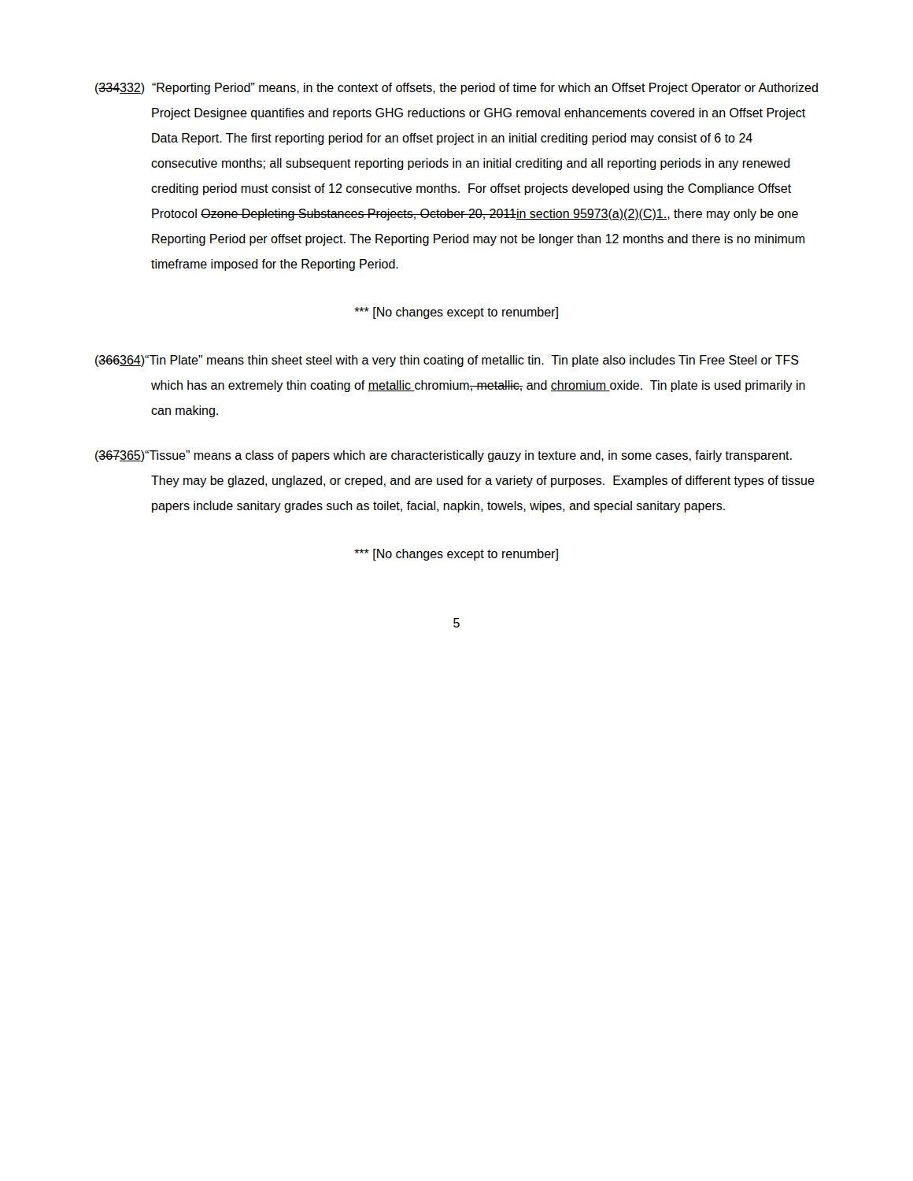(334332) “Reporting Period” means, in the context of offsets, the period of time for which an Offset Project Operator or Authorized Project Designee quantifies and reports GHG reductions or GHG removal enhancements covered in an Offset Project Data Report. The first reporting period for an offset project in an initial crediting period may consist of 6 to 24 consecutive months; all subsequent reporting periods in an initial crediting and all reporting periods in any renewed crediting period must consist of 12 consecutive months. For offset projects developed using the Compliance Offset Protocol Ozone Depleting Substances Projects, October 20, 2011in section 95973(a)(2)(C)1., there may only be one Reporting Period per offset project. The Reporting Period may not be longer than 12 months and there is no minimum timeframe imposed for the Reporting Period.
*** [No changes except to renumber]
(366364)“Tin Plate" means thin sheet steel with a very thin coating of metallic tin. Tin plate also includes Tin Free Steel or TFS which has an extremely thin coating of metallic chromium, metallic, and chromium oxide. Tin plate is used primarily in can making.
(367365)“Tissue” means a class of papers which are characteristically gauzy in texture and, in some cases, fairly transparent. They may be glazed, unglazed, or creped, and are used for a variety of purposes. Examples of different types of tissue papers include sanitary grades such as toilet, facial, napkin, towels, wipes, and special sanitary papers.
*** [No changes except to renumber]
5